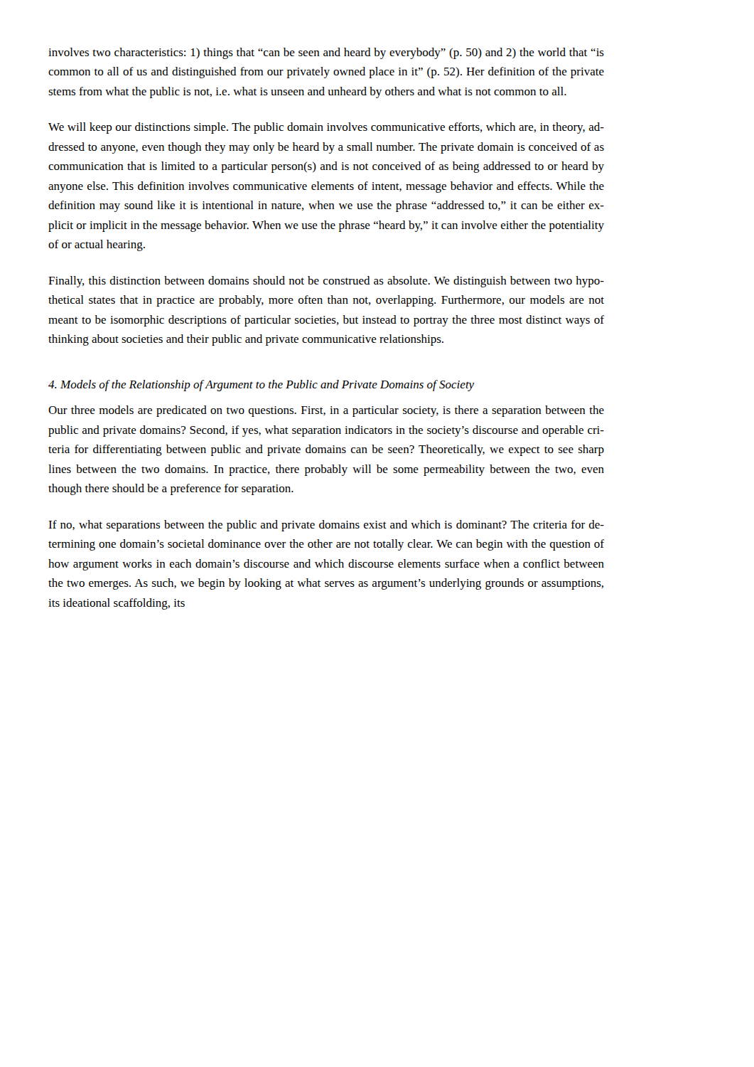involves two characteristics: 1) things that “can be seen and heard by everybody” (p. 50) and 2) the world that “is common to all of us and distinguished from our privately owned place in it” (p. 52). Her definition of the private stems from what the public is not, i.e. what is unseen and unheard by others and what is not common to all.
We will keep our distinctions simple. The public domain involves communicative efforts, which are, in theory, addressed to anyone, even though they may only be heard by a small number. The private domain is conceived of as communication that is limited to a particular person(s) and is not conceived of as being addressed to or heard by anyone else. This definition involves communicative elements of intent, message behavior and effects. While the definition may sound like it is intentional in nature, when we use the phrase “addressed to,” it can be either explicit or implicit in the message behavior. When we use the phrase “heard by,” it can involve either the potentiality of or actual hearing.
Finally, this distinction between domains should not be construed as absolute. We distinguish between two hypothetical states that in practice are probably, more often than not, overlapping. Furthermore, our models are not meant to be isomorphic descriptions of particular societies, but instead to portray the three most distinct ways of thinking about societies and their public and private communicative relationships.
4. Models of the Relationship of Argument to the Public and Private Domains of Society
Our three models are predicated on two questions. First, in a particular society, is there a separation between the public and private domains? Second, if yes, what separation indicators in the society’s discourse and operable criteria for differentiating between public and private domains can be seen? Theoretically, we expect to see sharp lines between the two domains. In practice, there probably will be some permeability between the two, even though there should be a preference for separation.
If no, what separations between the public and private domains exist and which is dominant? The criteria for determining one domain’s societal dominance over the other are not totally clear. We can begin with the question of how argument works in each domain’s discourse and which discourse elements surface when a conflict between the two emerges. As such, we begin by looking at what serves as argument’s underlying grounds or assumptions, its ideational scaffolding, its